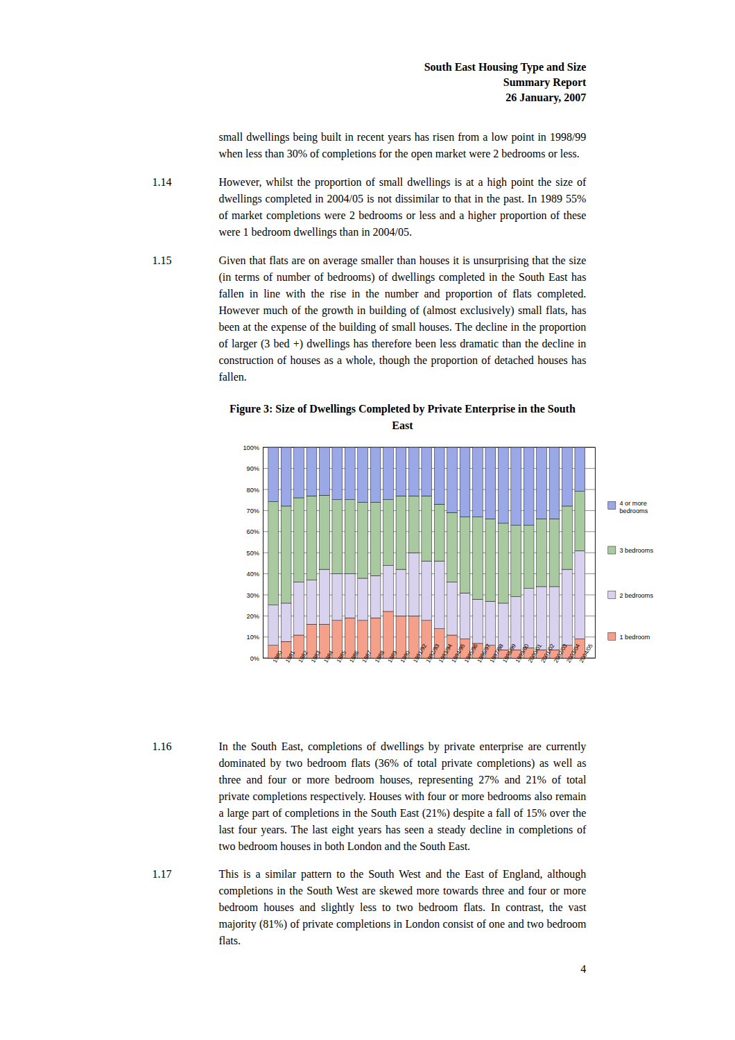South East Housing Type and Size
Summary Report
26 January, 2007
small dwellings being built in recent years has risen from a low point in 1998/99 when less than 30% of completions for the open market were 2 bedrooms or less.
1.14
However, whilst the proportion of small dwellings is at a high point the size of dwellings completed in 2004/05 is not dissimilar to that in the past. In 1989 55% of market completions were 2 bedrooms or less and a higher proportion of these were 1 bedroom dwellings than in 2004/05.
1.15
Given that flats are on average smaller than houses it is unsurprising that the size (in terms of number of bedrooms) of dwellings completed in the South East has fallen in line with the rise in the number and proportion of flats completed. However much of the growth in building of (almost exclusively) small flats, has been at the expense of the building of small houses. The decline in the proportion of larger (3 bed +) dwellings has therefore been less dramatic than the decline in construction of houses as a whole, though the proportion of detached houses has fallen.
Figure 3: Size of Dwellings Completed by Private Enterprise in the South East
100% 90% 80% 70% 60% 50% 40% 30% 20% 10% 0% 1980 1981 1982 1983 1984 1985 1986 1987 1988 1989 1990 1991/92 1992/93 1993/94 1994/95 1995/96 1996/97 1997/98 1998/99 1999/00 2000/01 2001/02 2002/03 2003/04 2004/05 4 or more bedrooms 3 bedrooms 2 bedrooms 1 bedroom
1.16
In the South East, completions of dwellings by private enterprise are currently dominated by two bedroom flats (36% of total private completions) as well as three and four or more bedroom houses, representing 27% and 21% of total private completions respectively. Houses with four or more bedrooms also remain a large part of completions in the South East (21%) despite a fall of 15% over the last four years. The last eight years has seen a steady decline in completions of two bedroom houses in both London and the South East.
1.17
This is a similar pattern to the South West and the East of England, although completions in the South West are skewed more towards three and four or more bedroom houses and slightly less to two bedroom flats. In contrast, the vast majority (81%) of private completions in London consist of one and two bedroom flats.
4